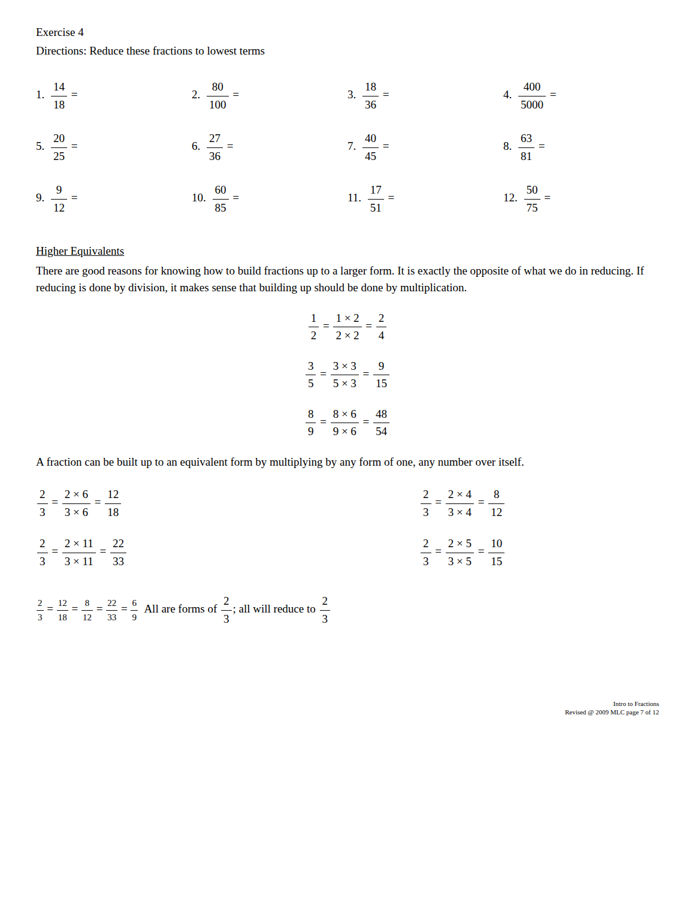Exercise 4
Directions: Reduce these fractions to lowest terms
| 1. 14 18 = | 2. 80 100 = | 3. 18 36 = | 4. 400 5000 = |
| 5. 20 25 = | 6. 27 36 = | 7. 40 45 = | 8. 63 81 = |
| 9. 9 12 = | 10. 60 85 = | 11. 17 51 = | 12. 50 75 = |
Higher Equivalents
There are good reasons for knowing how to build fractions up to a larger form. It is exactly the opposite of what we do in reducing. If reducing is done by division, it makes sense that building up should be done by multiplication.
12 = 1 × 22 × 2 = 24
35 = 3 × 35 × 3 = 915
89 = 8 × 69 × 6 = 4854
A fraction can be built up to an equivalent form by multiplying by any form of one, any number over itself.
| 2 3 = 2 × 6 3 × 6 = 12 18 | 2 3 = 2 × 4 3 × 4 = 8 12 |
| 2 3 = 2 × 11 3 × 11 = 22 33 | 2 3 = 2 × 5 3 × 5 = 10 15 |
23 = 1218 = 812 = 2233 = 69 All are forms of 23; all will reduce to 23
Intro to Fractions
Revised @ 2009 MLC page 7 of 12